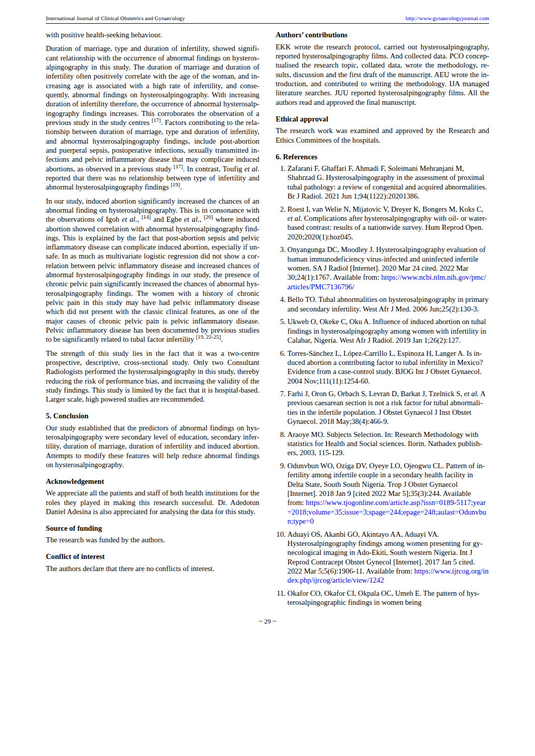International Journal of Clinical Obstetrics and Gynaecology http://www.gynaecologyjournal.com
with positive health-seeking behaviour.
Duration of marriage, type and duration of infertility, showed significant relationship with the occurrence of abnormal findings on hysterosalpingography in this study. The duration of marriage and duration of infertility often positively correlate with the age of the woman, and increasing age is associated with a high rate of infertility, and consequently, abnormal findings on hysterosalpingography. With increasing duration of infertility therefore, the occurrence of abnormal hysterosalpingography findings increases. This corroborates the observation of a previous study in the study centres [17]. Factors contributing to the relationship between duration of marriage, type and duration of infertility, and abnormal hysterosalpingography findings, include post-abortion and puerperal sepsis, postoperative infections, sexually transmitted infections and pelvic inflammatory disease that may complicate induced abortions, as observed in a previous study [17]. In contrast, Toufig et al. reported that there was no relationship between type of infertility and abnormal hysterosalpingography findings [19].
In our study, induced abortion significantly increased the chances of an abnormal finding on hysterosalpingography. This is in consonance with the observations of Igoh et al., [14] and Egbe et al., [20] where induced abortion showed correlation with abnormal hysterosalpingography findings. This is explained by the fact that post-abortion sepsis and pelvic inflammatory disease can complicate induced abortion, especially if unsafe. In as much as multivariate logistic regression did not show a correlation between pelvic inflammatory disease and increased chances of abnormal hysterosalpingography findings in our study, the presence of chronic pelvic pain significantly increased the chances of abnormal hysterosalpingography findings. The women with a history of chronic pelvic pain in this study may have had pelvic inflammatory disease which did not present with the classic clinical features, as one of the major causes of chronic pelvic pain is pelvic inflammatory disease. Pelvic inflammatory disease has been documented by previous studies to be significantly related to tubal factor infertility [19, 22-25].
The strength of this study lies in the fact that it was a two-centre prospective, descriptive, cross-sectional study. Only two Consultant Radiologists performed the hysterosalpingography in this study, thereby reducing the risk of performance bias, and increasing the validity of the study findings. This study is limited by the fact that it is hospital-based. Larger scale, high powered studies are recommended.
5. Conclusion
Our study established that the predictors of abnormal findings on hysterosalpingography were secondary level of education, secondary infertility, duration of marriage, duration of infertility and induced abortion. Attempts to modify these features will help reduce abnormal findings on hysterosalpingography.
Acknowledgement
We appreciate all the patients and staff of both health institutions for the roles they played in making this research successful. Dr. Adedotun Daniel Adesina is also appreciated for analysing the data for this study.
Source of funding
The research was funded by the authors.
Conflict of interest
The authors declare that there are no conflicts of interest.
Authors’ contributions
EKK wrote the research protocol, carried out hysterosalpingography, reported hysterosalpingography films. And collected data. PCO conceptualised the research topic, collated data, wrote the methodology, results, discussion and the first draft of the manuscript. AEU wrote the introduction, and contributed to writing the methodology. IJA managed literature searches. JUU reported hysterosalpingography films. All the authors read and approved the final manuscript.
Ethical approval
The research work was examined and approved by the Research and Ethics Committees of the hospitals.
6. References
Zafarani F, Ghaffari F, Ahmadi F, Soleimani Mehranjani M, Shahrzad G. Hysterosalpingography in the assessment of proximal tubal pathology: a review of congenital and acquired abnormalities. Br J Radiol. 2021 Jun 1;94(1122):20201386.
Roest I, van Welie N, Mijatovic V, Dreyer K, Bongers M, Koks C, et al. Complications after hysterosalpingography with oil- or water-based contrast: results of a nationwide survey. Hum Reprod Open. 2020;2020(1):hoz045.
Onyangunga DC, Moodley J. Hysterosalpingography evaluation of human immunodeficiency virus-infected and uninfected infertile women. SA J Radiol [Internet]. 2020 Mar 24 cited. 2022 Mar 30;24(1):1767. Available from: https://www.ncbi.nlm.nih.gov/pmc/articles/PMC7136796/
Bello TO. Tubal abnormalities on hysterosalpingography in primary and secondary infertility. West Afr J Med. 2006 Jun;25(2):130-3.
Ukweh O, Okeke C, Oku A. Influence of induced abortion on tubal findings in hysterosalpingography among women with infertility in Calabar, Nigeria. West Afr J Radiol. 2019 Jan 1;26(2):127.
Torres-Sánchez L, López-Carrillo L, Espinoza H, Langer A. Is induced abortion a contributing factor to tubal infertility in Mexico? Evidence from a case-control study. BJOG Int J Obstet Gynaecol. 2004 Nov;111(11):1254-60.
Farhi J, Oron G, Orbach S, Levran D, Barkat J, Tzelnick S, et al. A previous caesarean section is not a risk factor for tubal abnormalities in the infertile population. J Obstet Gynaecol J Inst Obstet Gynaecol. 2018 May;38(4):466-9.
Araoye MO. Subjects Selection. In: Research Methodology with statistics for Health and Social sciences. Ilorin. Nathadex publishers, 2003, 115-129.
Odunvbun WO, Oziga DV, Oyeye LO, Ojeogwu CL. Pattern of infertility among infertile couple in a secondary health facility in Delta State, South South Nigeria. Trop J Obstet Gynaecol [Internet]. 2018 Jan 9 [cited 2022 Mar 5];35(3):244. Available from: https://www.tjogonline.com/article.asp?issn=0189-5117;year=2018;volume=35;issue=3;spage=244;epage=248;aulast=Odunvbun;type=0
Aduayi OS, Akanbi GO, Akintayo AA, Aduayi VA. Hysterosalpingography findings among women presenting for gynecological imaging in Ado-Ekiti, South western Nigeria. Int J Reprod Contracept Obstet Gynecol [Internet]. 2017 Jan 5 cited. 2022 Mar 5;5(6):1906-11. Available from: https://www.ijrcog.org/index.php/ijrcog/article/view/1242
Okafor CO, Okafor CI, Okpala OC, Umeh E. The pattern of hysterosalpingographic findings in women being
~ 29 ~